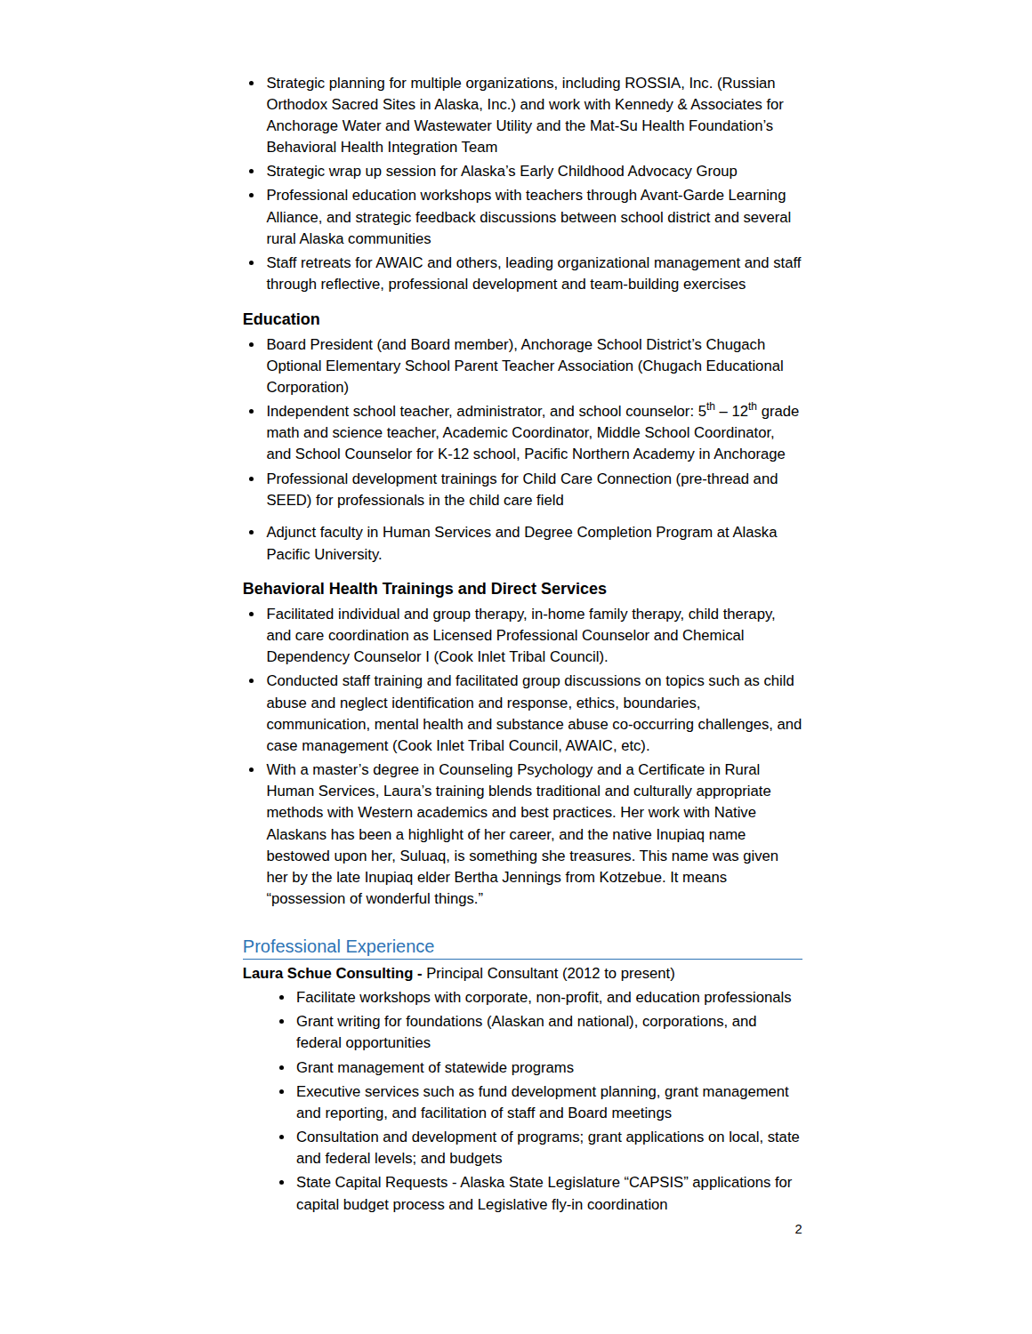Strategic planning for multiple organizations, including ROSSIA, Inc. (Russian Orthodox Sacred Sites in Alaska, Inc.) and work with Kennedy & Associates for Anchorage Water and Wastewater Utility and the Mat-Su Health Foundation’s Behavioral Health Integration Team
Strategic wrap up session for Alaska’s Early Childhood Advocacy Group
Professional education workshops with teachers through Avant-Garde Learning Alliance, and strategic feedback discussions between school district and several rural Alaska communities
Staff retreats for AWAIC and others, leading organizational management and staff through reflective, professional development and team-building exercises
Education
Board President (and Board member), Anchorage School District’s Chugach Optional Elementary School Parent Teacher Association (Chugach Educational Corporation)
Independent school teacher, administrator, and school counselor: 5th – 12th grade math and science teacher, Academic Coordinator, Middle School Coordinator, and School Counselor for K-12 school, Pacific Northern Academy in Anchorage
Professional development trainings for Child Care Connection (pre-thread and SEED) for professionals in the child care field
Adjunct faculty in Human Services and Degree Completion Program at Alaska Pacific University.
Behavioral Health Trainings and Direct Services
Facilitated individual and group therapy, in-home family therapy, child therapy, and care coordination as Licensed Professional Counselor and Chemical Dependency Counselor I (Cook Inlet Tribal Council).
Conducted staff training and facilitated group discussions on topics such as child abuse and neglect identification and response, ethics, boundaries, communication, mental health and substance abuse co-occurring challenges, and case management (Cook Inlet Tribal Council, AWAIC, etc).
With a master’s degree in Counseling Psychology and a Certificate in Rural Human Services, Laura’s training blends traditional and culturally appropriate methods with Western academics and best practices. Her work with Native Alaskans has been a highlight of her career, and the native Inupiaq name bestowed upon her, Suluaq, is something she treasures. This name was given her by the late Inupiaq elder Bertha Jennings from Kotzebue. It means “possession of wonderful things.”
Professional Experience
Laura Schue Consulting - Principal Consultant (2012 to present)
Facilitate workshops with corporate, non-profit, and education professionals
Grant writing for foundations (Alaskan and national), corporations, and federal opportunities
Grant management of statewide programs
Executive services such as fund development planning, grant management and reporting, and facilitation of staff and Board meetings
Consultation and development of programs; grant applications on local, state and federal levels; and budgets
State Capital Requests - Alaska State Legislature “CAPSIS” applications for capital budget process and Legislative fly-in coordination
2